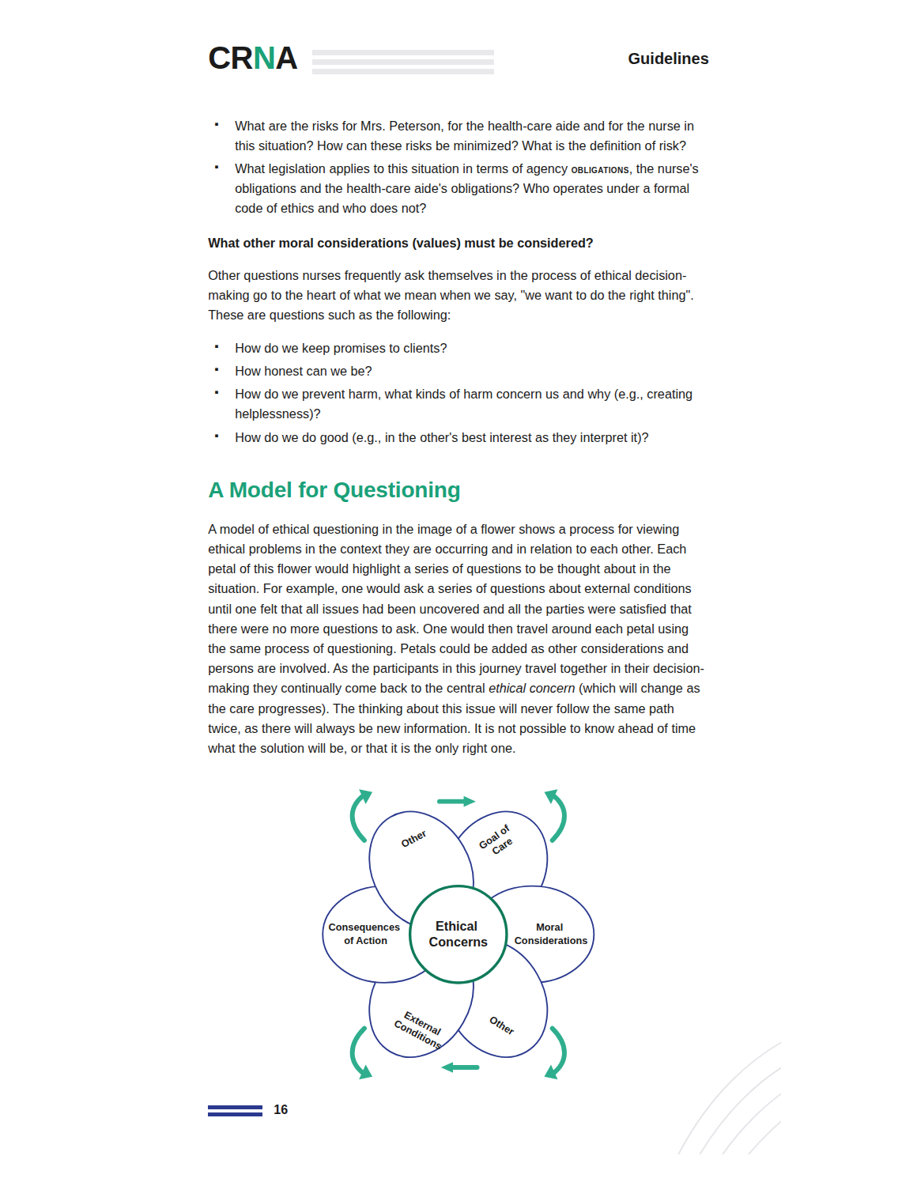CRNA
Guidelines
What are the risks for Mrs. Peterson, for the health-care aide and for the nurse in this situation? How can these risks be minimized? What is the definition of risk?
What legislation applies to this situation in terms of agency obligations, the nurse's obligations and the health-care aide's obligations? Who operates under a formal code of ethics and who does not?
What other moral considerations (values) must be considered?
Other questions nurses frequently ask themselves in the process of ethical decision-making go to the heart of what we mean when we say, "we want to do the right thing". These are questions such as the following:
How do we keep promises to clients?
How honest can we be?
How do we prevent harm, what kinds of harm concern us and why (e.g., creating helplessness)?
How do we do good (e.g., in the other's best interest as they interpret it)?
A Model for Questioning
A model of ethical questioning in the image of a flower shows a process for viewing ethical problems in the context they are occurring and in relation to each other. Each petal of this flower would highlight a series of questions to be thought about in the situation. For example, one would ask a series of questions about external conditions until one felt that all issues had been uncovered and all the parties were satisfied that there were no more questions to ask. One would then travel around each petal using the same process of questioning. Petals could be added as other considerations and persons are involved. As the participants in this journey travel together in their decision-making they continually come back to the central ethical concern (which will change as the care progresses). The thinking about this issue will never follow the same path twice, as there will always be new information. It is not possible to know ahead of time what the solution will be, or that it is the only right one.
Goal of Care Other Moral Considerations Consequences of Action External Conditions Other Ethical Concerns
16